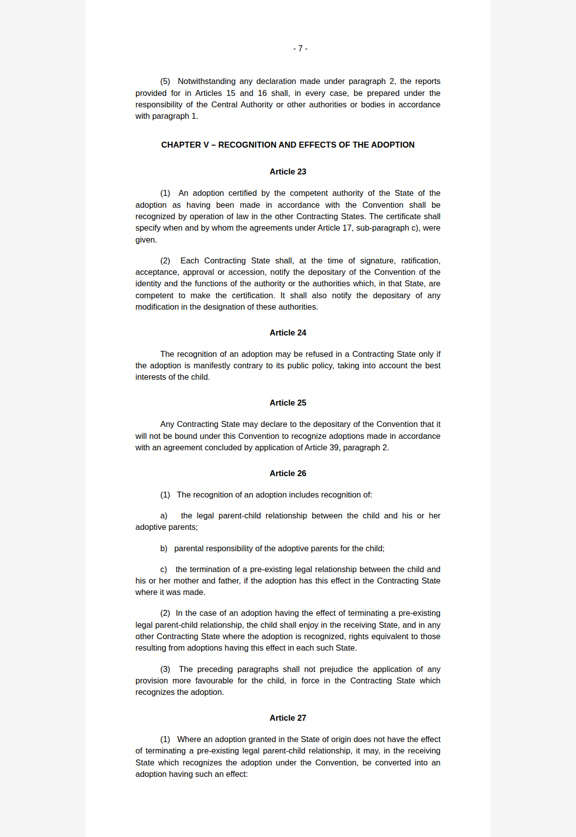- 7 -
(5) Notwithstanding any declaration made under paragraph 2, the reports provided for in Articles 15 and 16 shall, in every case, be prepared under the responsibility of the Central Authority or other authorities or bodies in accordance with paragraph 1.
CHAPTER V – RECOGNITION AND EFFECTS OF THE ADOPTION
Article 23
(1) An adoption certified by the competent authority of the State of the adoption as having been made in accordance with the Convention shall be recognized by operation of law in the other Contracting States. The certificate shall specify when and by whom the agreements under Article 17, sub-paragraph c), were given.
(2) Each Contracting State shall, at the time of signature, ratification, acceptance, approval or accession, notify the depositary of the Convention of the identity and the functions of the authority or the authorities which, in that State, are competent to make the certification. It shall also notify the depositary of any modification in the designation of these authorities.
Article 24
The recognition of an adoption may be refused in a Contracting State only if the adoption is manifestly contrary to its public policy, taking into account the best interests of the child.
Article 25
Any Contracting State may declare to the depositary of the Convention that it will not be bound under this Convention to recognize adoptions made in accordance with an agreement concluded by application of Article 39, paragraph 2.
Article 26
(1) The recognition of an adoption includes recognition of:
a) the legal parent-child relationship between the child and his or her adoptive parents;
b) parental responsibility of the adoptive parents for the child;
c) the termination of a pre-existing legal relationship between the child and his or her mother and father, if the adoption has this effect in the Contracting State where it was made.
(2) In the case of an adoption having the effect of terminating a pre-existing legal parent-child relationship, the child shall enjoy in the receiving State, and in any other Contracting State where the adoption is recognized, rights equivalent to those resulting from adoptions having this effect in each such State.
(3) The preceding paragraphs shall not prejudice the application of any provision more favourable for the child, in force in the Contracting State which recognizes the adoption.
Article 27
(1) Where an adoption granted in the State of origin does not have the effect of terminating a pre-existing legal parent-child relationship, it may, in the receiving State which recognizes the adoption under the Convention, be converted into an adoption having such an effect: